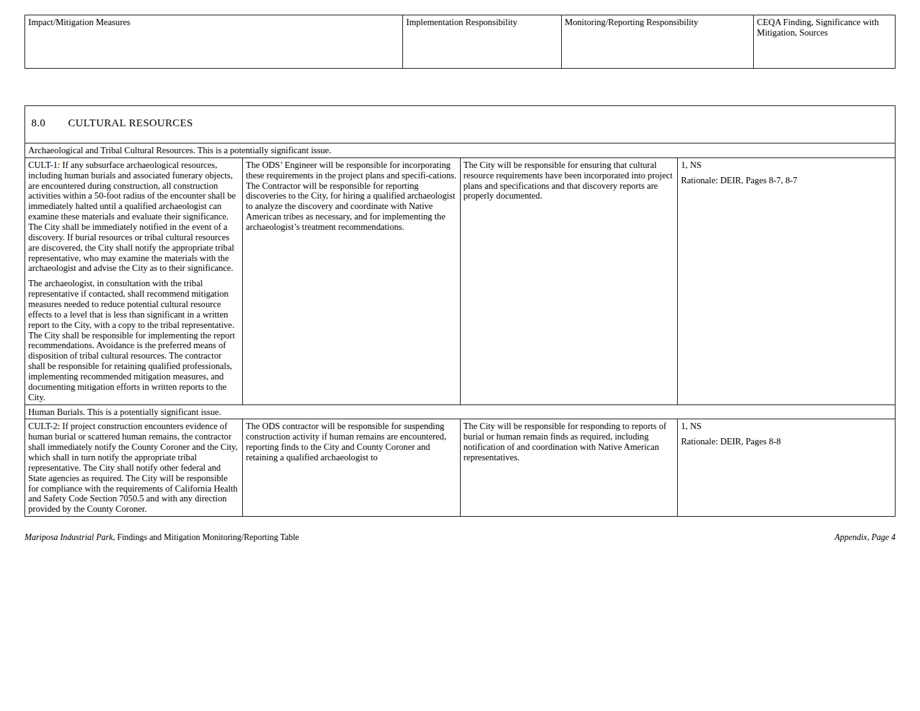| Impact/Mitigation Measures | Implementation Responsibility | Monitoring/Reporting Responsibility | CEQA Finding, Significance with Mitigation, Sources |
8.0 CULTURAL RESOURCES
| Archaeological and Tribal Cultural Resources. This is a potentially significant issue. |
| CULT-1: If any subsurface archaeological resources, including human burials and associated funerary objects, are encountered during construction, all construction activities within a 50-foot radius of the encounter shall be immediately halted until a qualified archaeologist can examine these materials and evaluate their significance. The City shall be immediately notified in the event of a discovery. If burial resources or tribal cultural resources are discovered, the City shall notify the appropriate tribal representative, who may examine the materials with the archaeologist and advise the City as to their significance. The archaeologist, in consultation with the tribal representative if contacted, shall recommend mitigation measures needed to reduce potential cultural resource effects to a level that is less than significant in a written report to the City, with a copy to the tribal representative. The City shall be responsible for implementing the report recommendations. Avoidance is the preferred means of disposition of tribal cultural resources. The contractor shall be responsible for retaining qualified professionals, implementing recommended mitigation measures, and documenting mitigation efforts in written reports to the City. | The ODS’ Engineer will be responsible for incorporating these requirements in the project plans and specifi-cations. The Contractor will be responsible for reporting discoveries to the City, for hiring a qualified archaeologist to analyze the discovery and coordinate with Native American tribes as necessary, and for implementing the archaeologist’s treatment recommendations. | The City will be responsible for ensuring that cultural resource requirements have been incorporated into project plans and specifications and that discovery reports are properly documented. | 1, NS Rationale: DEIR, Pages 8-7, 8-7 |
| Human Burials. This is a potentially significant issue. |
| CULT-2: If project construction encounters evidence of human burial or scattered human remains, the contractor shall immediately notify the County Coroner and the City, which shall in turn notify the appropriate tribal representative. The City shall notify other federal and State agencies as required. The City will be responsible for compliance with the requirements of California Health and Safety Code Section 7050.5 and with any direction provided by the County Coroner. | The ODS contractor will be responsible for suspending construction activity if human remains are encountered, reporting finds to the City and County Coroner and retaining a qualified archaeologist to | The City will be responsible for responding to reports of burial or human remain finds as required, including notification of and coordination with Native American representatives. | 1, NS Rationale: DEIR, Pages 8-8 |
Mariposa Industrial Park, Findings and Mitigation Monitoring/Reporting Table
Appendix, Page 4